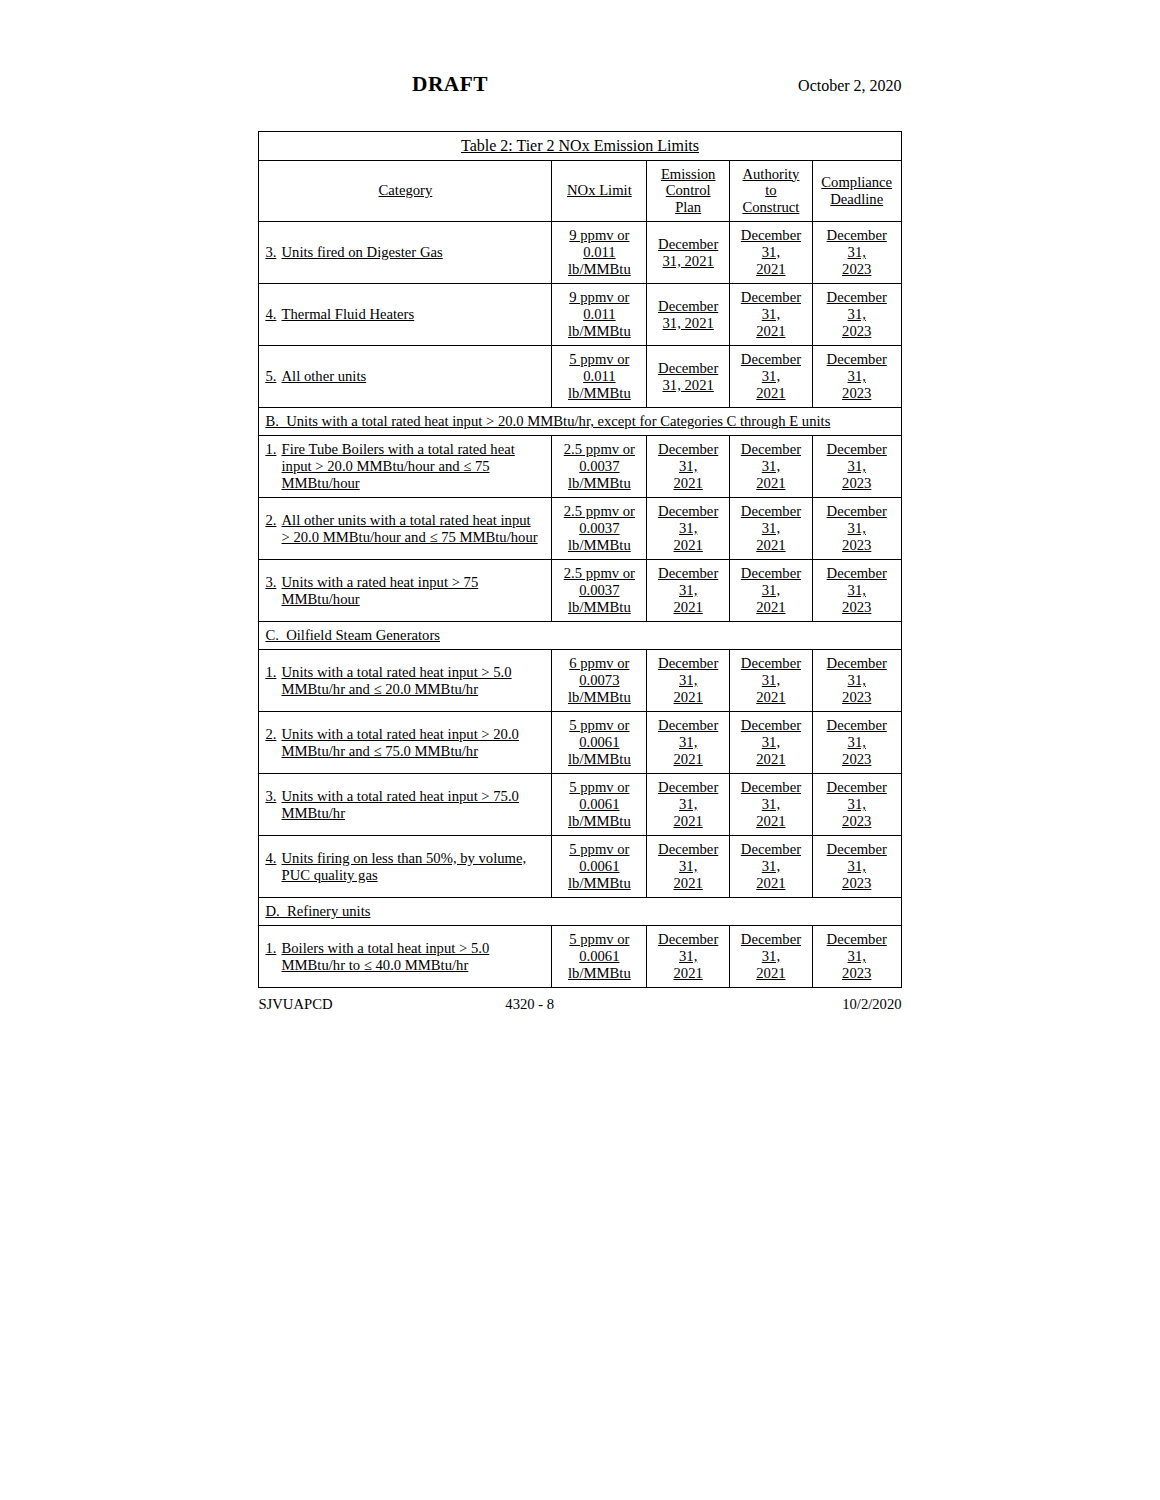DRAFT
October 2, 2020
| Table 2: Tier 2 NOx Emission Limits |
| Category | NOx Limit | Emission Control Plan | Authority to Construct | Compliance Deadline |
| 3. Units fired on Digester Gas | 9 ppmv or 0.011 lb/MMBtu | December 31, 2021 | December 31, 2021 | December 31, 2023 |
| 4. Thermal Fluid Heaters | 9 ppmv or 0.011 lb/MMBtu | December 31, 2021 | December 31, 2021 | December 31, 2023 |
| 5. All other units | 5 ppmv or 0.011 lb/MMBtu | December 31, 2021 | December 31, 2021 | December 31, 2023 |
| B. Units with a total rated heat input > 20.0 MMBtu/hr, except for Categories C through E units |
| 1. Fire Tube Boilers with a total rated heat input > 20.0 MMBtu/hour and ≤ 75 MMBtu/hour | 2.5 ppmv or 0.0037 lb/MMBtu | December 31, 2021 | December 31, 2021 | December 31, 2023 |
| 2. All other units with a total rated heat input > 20.0 MMBtu/hour and ≤ 75 MMBtu/hour | 2.5 ppmv or 0.0037 lb/MMBtu | December 31, 2021 | December 31, 2021 | December 31, 2023 |
| 3. Units with a rated heat input > 75 MMBtu/hour | 2.5 ppmv or 0.0037 lb/MMBtu | December 31, 2021 | December 31, 2021 | December 31, 2023 |
| C. Oilfield Steam Generators |
| 1. Units with a total rated heat input > 5.0 MMBtu/hr and ≤ 20.0 MMBtu/hr | 6 ppmv or 0.0073 lb/MMBtu | December 31, 2021 | December 31, 2021 | December 31, 2023 |
| 2. Units with a total rated heat input > 20.0 MMBtu/hr and ≤ 75.0 MMBtu/hr | 5 ppmv or 0.0061 lb/MMBtu | December 31, 2021 | December 31, 2021 | December 31, 2023 |
| 3. Units with a total rated heat input > 75.0 MMBtu/hr | 5 ppmv or 0.0061 lb/MMBtu | December 31, 2021 | December 31, 2021 | December 31, 2023 |
| 4. Units firing on less than 50%, by volume, PUC quality gas | 5 ppmv or 0.0061 lb/MMBtu | December 31, 2021 | December 31, 2021 | December 31, 2023 |
| D. Refinery units |
| 1. Boilers with a total heat input > 5.0 MMBtu/hr to ≤ 40.0 MMBtu/hr | 5 ppmv or 0.0061 lb/MMBtu | December 31, 2021 | December 31, 2021 | December 31, 2023 |
SJVUAPCD
4320 - 8
10/2/2020